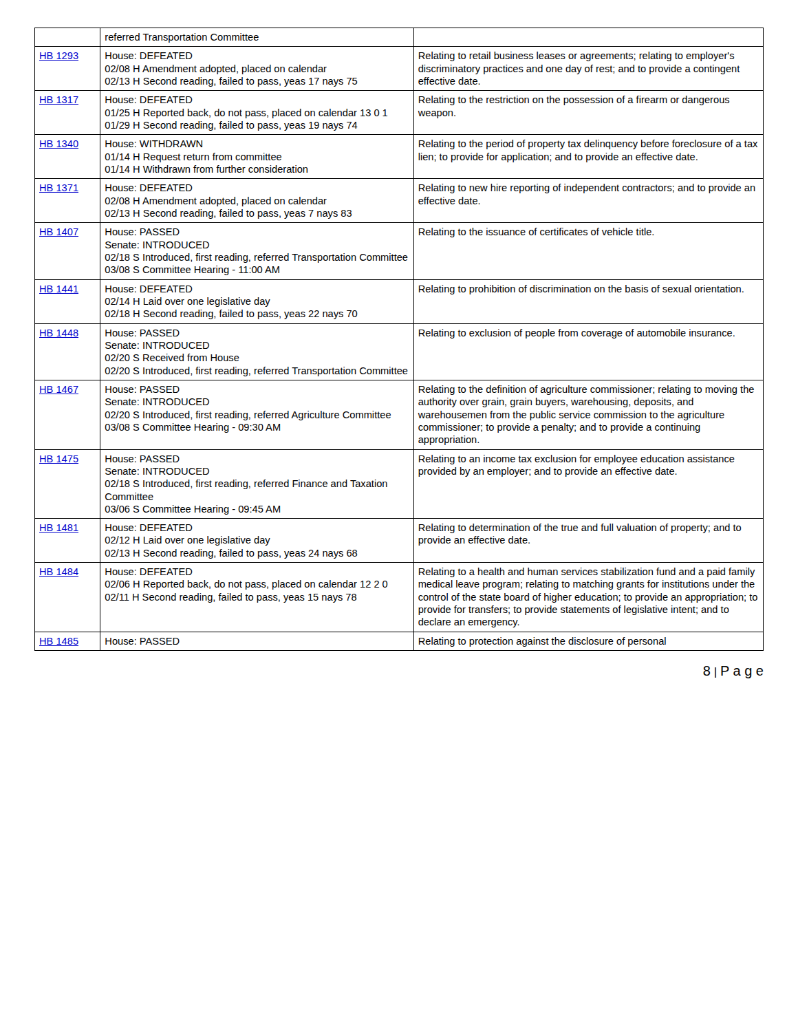| | referred Transportation Committee | |
| HB 1293 | House: DEFEATED 02/08 H Amendment adopted, placed on calendar 02/13 H Second reading, failed to pass, yeas 17 nays 75 | Relating to retail business leases or agreements; relating to employer's discriminatory practices and one day of rest; and to provide a contingent effective date. |
| HB 1317 | House: DEFEATED 01/25 H Reported back, do not pass, placed on calendar 13 0 1 01/29 H Second reading, failed to pass, yeas 19 nays 74 | Relating to the restriction on the possession of a firearm or dangerous weapon. |
| HB 1340 | House: WITHDRAWN 01/14 H Request return from committee 01/14 H Withdrawn from further consideration | Relating to the period of property tax delinquency before foreclosure of a tax lien; to provide for application; and to provide an effective date. |
| HB 1371 | House: DEFEATED 02/08 H Amendment adopted, placed on calendar 02/13 H Second reading, failed to pass, yeas 7 nays 83 | Relating to new hire reporting of independent contractors; and to provide an effective date. |
| HB 1407 | House: PASSED Senate: INTRODUCED 02/18 S Introduced, first reading, referred Transportation Committee 03/08 S Committee Hearing - 11:00 AM | Relating to the issuance of certificates of vehicle title. |
| HB 1441 | House: DEFEATED 02/14 H Laid over one legislative day 02/18 H Second reading, failed to pass, yeas 22 nays 70 | Relating to prohibition of discrimination on the basis of sexual orientation. |
| HB 1448 | House: PASSED Senate: INTRODUCED 02/20 S Received from House 02/20 S Introduced, first reading, referred Transportation Committee | Relating to exclusion of people from coverage of automobile insurance. |
| HB 1467 | House: PASSED Senate: INTRODUCED 02/20 S Introduced, first reading, referred Agriculture Committee 03/08 S Committee Hearing - 09:30 AM | Relating to the definition of agriculture commissioner; relating to moving the authority over grain, grain buyers, warehousing, deposits, and warehousemen from the public service commission to the agriculture commissioner; to provide a penalty; and to provide a continuing appropriation. |
| HB 1475 | House: PASSED Senate: INTRODUCED 02/18 S Introduced, first reading, referred Finance and Taxation Committee 03/06 S Committee Hearing - 09:45 AM | Relating to an income tax exclusion for employee education assistance provided by an employer; and to provide an effective date. |
| HB 1481 | House: DEFEATED 02/12 H Laid over one legislative day 02/13 H Second reading, failed to pass, yeas 24 nays 68 | Relating to determination of the true and full valuation of property; and to provide an effective date. |
| HB 1484 | House: DEFEATED 02/06 H Reported back, do not pass, placed on calendar 12 2 0 02/11 H Second reading, failed to pass, yeas 15 nays 78 | Relating to a health and human services stabilization fund and a paid family medical leave program; relating to matching grants for institutions under the control of the state board of higher education; to provide an appropriation; to provide for transfers; to provide statements of legislative intent; and to declare an emergency. |
| HB 1485 | House: PASSED | Relating to protection against the disclosure of personal |
8 | P a g e